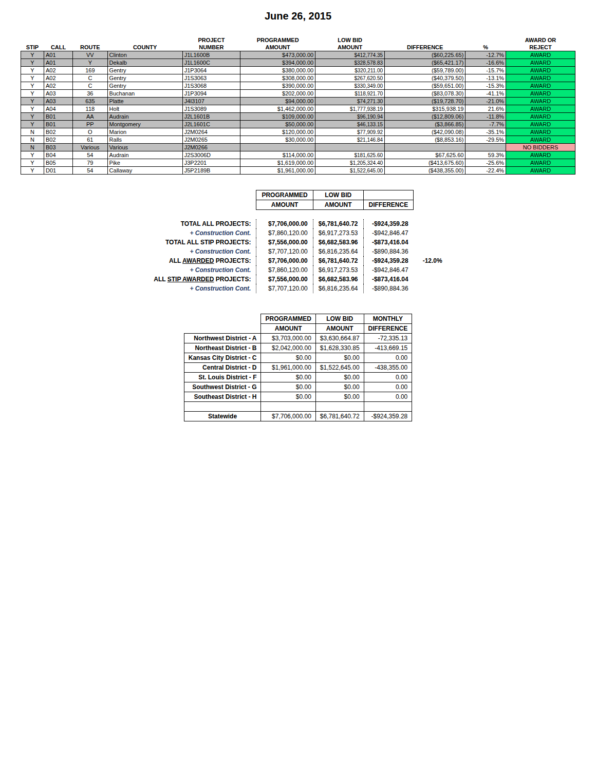June 26, 2015
| | | | | PROJECT | PROGRAMMED | LOW BID | | | AWARD OR |
| --- | --- | --- | --- | --- | --- | --- | --- | --- | --- |
| STIP | CALL | ROUTE | COUNTY | NUMBER | AMOUNT | AMOUNT | DIFFERENCE | % | REJECT |
| Y | A01 | VV | Clinton | J1L1600B | $473,000.00 | $412,774.35 | ($60,225.65) | -12.7% | AWARD |
| Y | A01 | Y | Dekalb | J1L1600C | $394,000.00 | $328,578.83 | ($65,421.17) | -16.6% | AWARD |
| Y | A02 | 169 | Gentry | J1P3064 | $380,000.00 | $320,211.00 | ($59,789.00) | -15.7% | AWARD |
| Y | A02 | C | Gentry | J1S3063 | $308,000.00 | $267,620.50 | ($40,379.50) | -13.1% | AWARD |
| Y | A02 | C | Gentry | J1S3068 | $390,000.00 | $330,349.00 | ($59,651.00) | -15.3% | AWARD |
| Y | A03 | 36 | Buchanan | J1P3094 | $202,000.00 | $118,921.70 | ($83,078.30) | -41.1% | AWARD |
| Y | A03 | 635 | Platte | J4I3107 | $94,000.00 | $74,271.30 | ($19,728.70) | -21.0% | AWARD |
| Y | A04 | 118 | Holt | J1S3089 | $1,462,000.00 | $1,777,938.19 | $315,938.19 | 21.6% | AWARD |
| Y | B01 | AA | Audrain | J2L1601B | $109,000.00 | $96,190.94 | ($12,809.06) | -11.8% | AWARD |
| Y | B01 | PP | Montgomery | J2L1601C | $50,000.00 | $46,133.15 | ($3,866.85) | -7.7% | AWARD |
| N | B02 | O | Marion | J2M0264 | $120,000.00 | $77,909.92 | ($42,090.08) | -35.1% | AWARD |
| N | B02 | 61 | Ralls | J2M0265 | $30,000.00 | $21,146.84 | ($8,853.16) | -29.5% | AWARD |
| N | B03 | Various | Various | J2M0266 | | | | | NO BIDDERS |
| Y | B04 | 54 | Audrain | J2S3006D | $114,000.00 | $181,625.60 | $67,625.60 | 59.3% | AWARD |
| Y | B05 | 79 | Pike | J3P2201 | $1,619,000.00 | $1,205,324.40 | ($413,675.60) | -25.6% | AWARD |
| Y | D01 | 54 | Callaway | J5P2189B | $1,961,000.00 | $1,522,645.00 | ($438,355.00) | -22.4% | AWARD |
| | PROGRAMMED | LOW BID | | |
| | AMOUNT | AMOUNT | DIFFERENCE | |
| TOTAL ALL PROJECTS: | $7,706,000.00 | $6,781,640.72 | -$924,359.28 | |
| + Construction Cont. | $7,860,120.00 | $6,917,273.53 | -$942,846.47 | |
| TOTAL ALL STIP PROJECTS: | $7,556,000.00 | $6,682,583.96 | -$873,416.04 | |
| + Construction Cont. | $7,707,120.00 | $6,816,235.64 | -$890,884.36 | |
| ALL AWARDED PROJECTS: | $7,706,000.00 | $6,781,640.72 | -$924,359.28 | -12.0% |
| + Construction Cont. | $7,860,120.00 | $6,917,273.53 | -$942,846.47 | |
| ALL STIP AWARDED PROJECTS: | $7,556,000.00 | $6,682,583.96 | -$873,416.04 | |
| + Construction Cont. | $7,707,120.00 | $6,816,235.64 | -$890,884.36 | |
| | PROGRAMMED | LOW BID | MONTHLY |
| --- | --- | --- | --- |
| | AMOUNT | AMOUNT | DIFFERENCE |
| Northwest District - A | $3,703,000.00 | $3,630,664.87 | -72,335.13 |
| Northeast District - B | $2,042,000.00 | $1,628,330.85 | -413,669.15 |
| Kansas City District - C | $0.00 | $0.00 | 0.00 |
| Central District - D | $1,961,000.00 | $1,522,645.00 | -438,355.00 |
| St. Louis District - F | $0.00 | $0.00 | 0.00 |
| Southwest District - G | $0.00 | $0.00 | 0.00 |
| Southeast District - H | $0.00 | $0.00 | 0.00 |
| Statewide | $7,706,000.00 | $6,781,640.72 | -$924,359.28 |